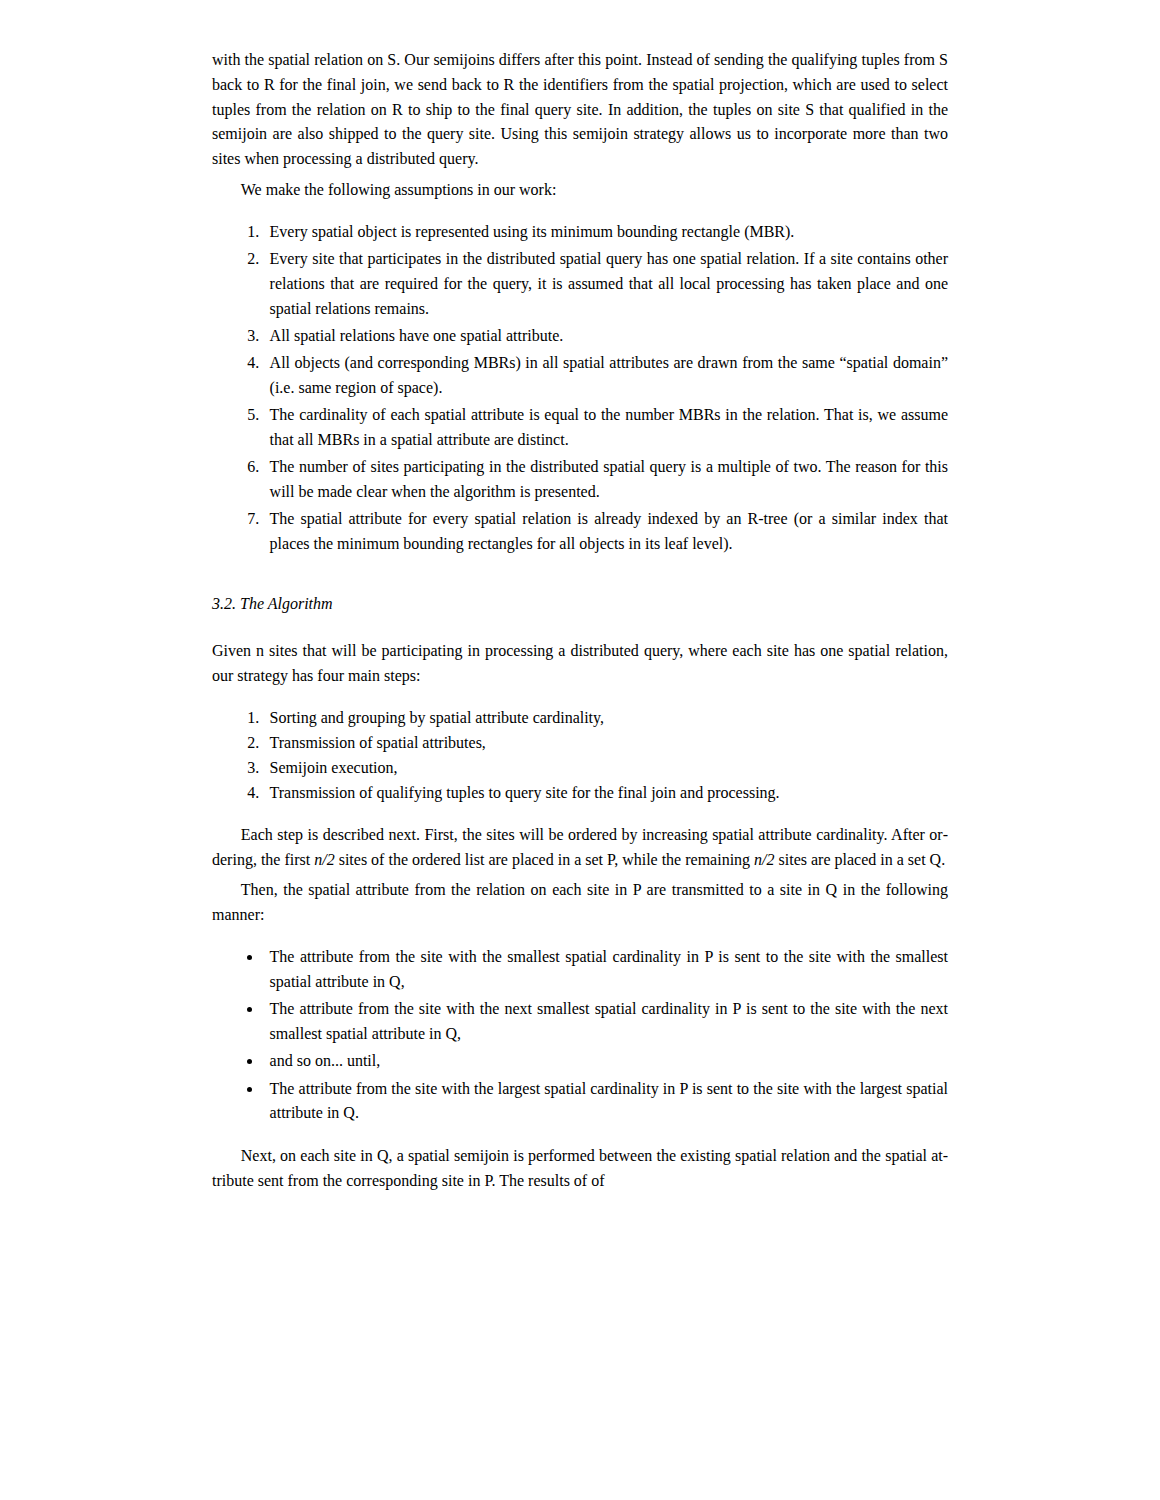with the spatial relation on S. Our semijoins differs after this point. Instead of sending the qualifying tuples from S back to R for the final join, we send back to R the identifiers from the spatial projection, which are used to select tuples from the relation on R to ship to the final query site. In addition, the tuples on site S that qualified in the semijoin are also shipped to the query site. Using this semijoin strategy allows us to incorporate more than two sites when processing a distributed query.
We make the following assumptions in our work:
Every spatial object is represented using its minimum bounding rectangle (MBR).
Every site that participates in the distributed spatial query has one spatial relation. If a site contains other relations that are required for the query, it is assumed that all local processing has taken place and one spatial relations remains.
All spatial relations have one spatial attribute.
All objects (and corresponding MBRs) in all spatial attributes are drawn from the same “spatial domain” (i.e. same region of space).
The cardinality of each spatial attribute is equal to the number MBRs in the relation. That is, we assume that all MBRs in a spatial attribute are distinct.
The number of sites participating in the distributed spatial query is a multiple of two. The reason for this will be made clear when the algorithm is presented.
The spatial attribute for every spatial relation is already indexed by an R-tree (or a similar index that places the minimum bounding rectangles for all objects in its leaf level).
3.2. The Algorithm
Given n sites that will be participating in processing a distributed query, where each site has one spatial relation, our strategy has four main steps:
Sorting and grouping by spatial attribute cardinality,
Transmission of spatial attributes,
Semijoin execution,
Transmission of qualifying tuples to query site for the final join and processing.
Each step is described next. First, the sites will be ordered by increasing spatial attribute cardinality. After ordering, the first n/2 sites of the ordered list are placed in a set P, while the remaining n/2 sites are placed in a set Q.
Then, the spatial attribute from the relation on each site in P are transmitted to a site in Q in the following manner:
The attribute from the site with the smallest spatial cardinality in P is sent to the site with the smallest spatial attribute in Q,
The attribute from the site with the next smallest spatial cardinality in P is sent to the site with the next smallest spatial attribute in Q,
and so on... until,
The attribute from the site with the largest spatial cardinality in P is sent to the site with the largest spatial attribute in Q.
Next, on each site in Q, a spatial semijoin is performed between the existing spatial relation and the spatial attribute sent from the corresponding site in P. The results of of